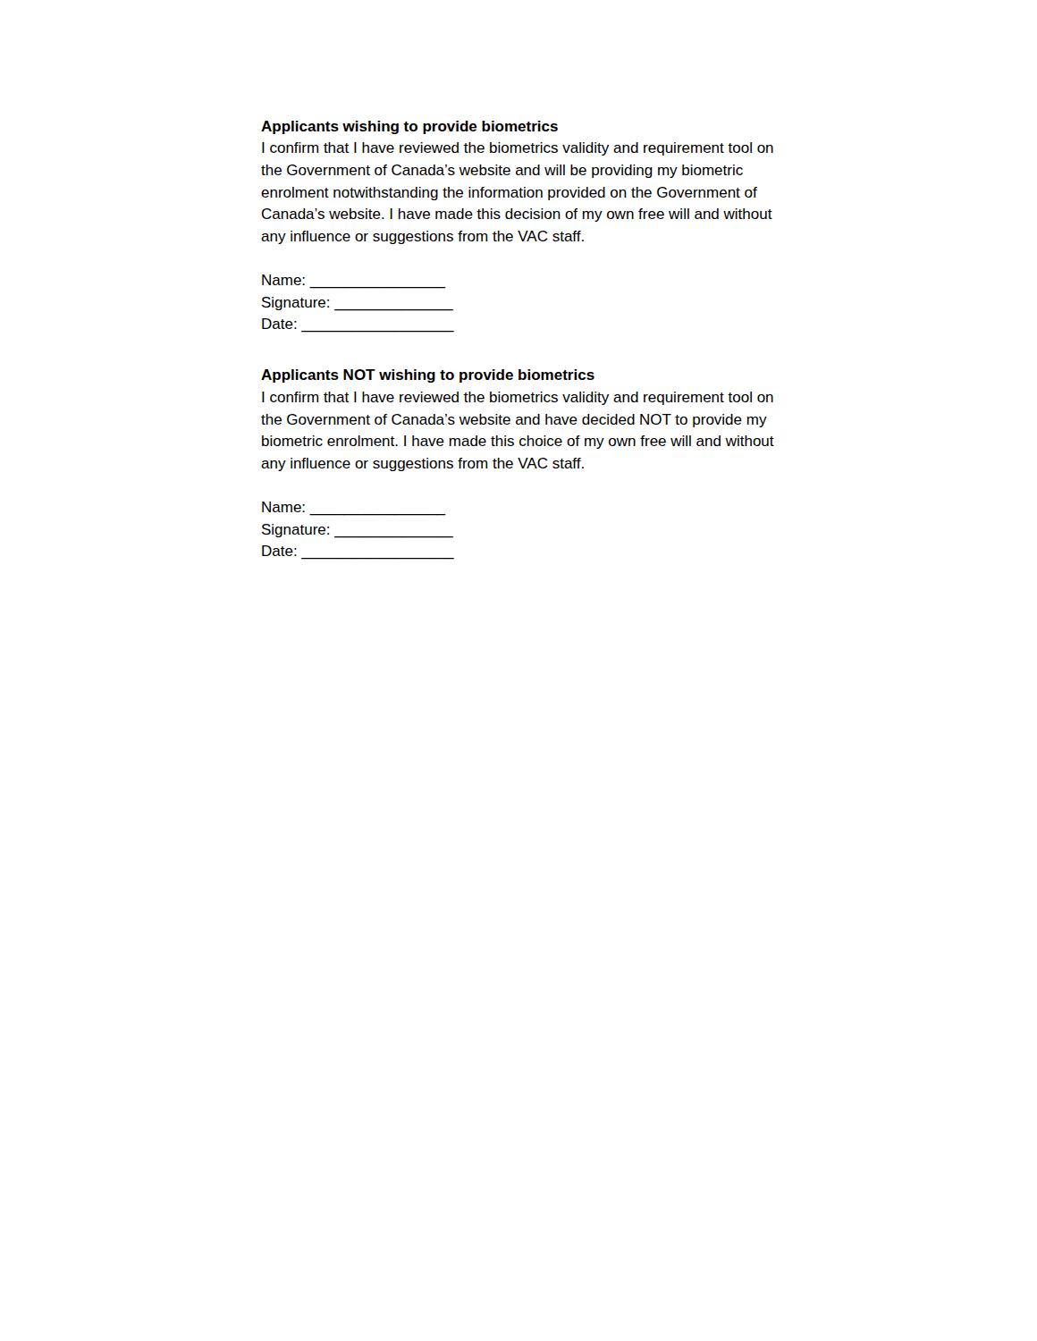Applicants wishing to provide biometrics
I confirm that I have reviewed the biometrics validity and requirement tool on the Government of Canada’s website and will be providing my biometric enrolment notwithstanding the information provided on the Government of Canada’s website. I have made this decision of my own free will and without any influence or suggestions from the VAC staff.
Name:
Signature:
Date:
Applicants NOT wishing to provide biometrics
I confirm that I have reviewed the biometrics validity and requirement tool on the Government of Canada’s website and have decided NOT to provide my biometric enrolment. I have made this choice of my own free will and without any influence or suggestions from the VAC staff.
Name:
Signature:
Date: